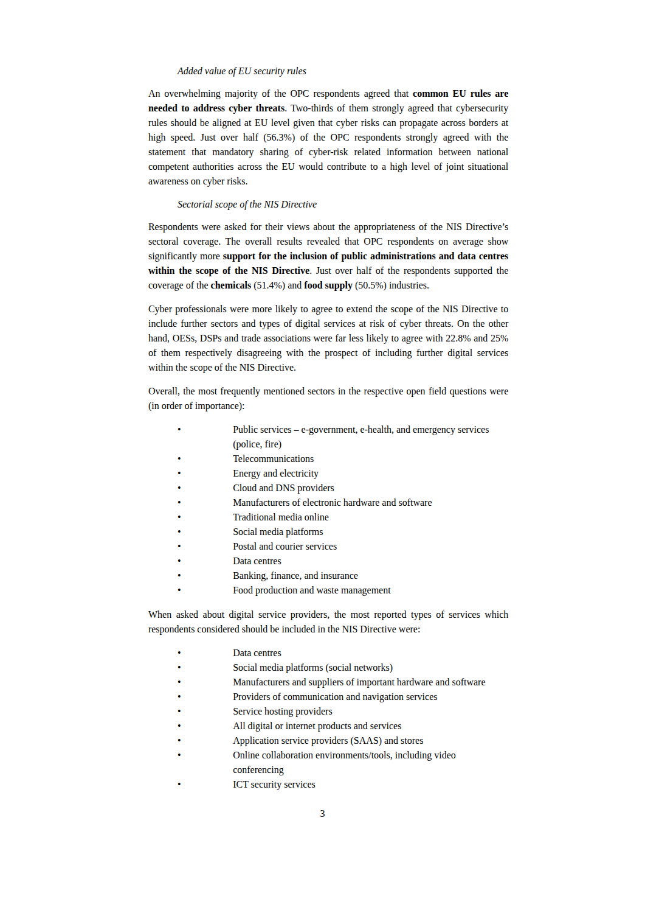Added value of EU security rules
An overwhelming majority of the OPC respondents agreed that common EU rules are needed to address cyber threats. Two-thirds of them strongly agreed that cybersecurity rules should be aligned at EU level given that cyber risks can propagate across borders at high speed. Just over half (56.3%) of the OPC respondents strongly agreed with the statement that mandatory sharing of cyber-risk related information between national competent authorities across the EU would contribute to a high level of joint situational awareness on cyber risks.
Sectorial scope of the NIS Directive
Respondents were asked for their views about the appropriateness of the NIS Directive’s sectoral coverage. The overall results revealed that OPC respondents on average show significantly more support for the inclusion of public administrations and data centres within the scope of the NIS Directive. Just over half of the respondents supported the coverage of the chemicals (51.4%) and food supply (50.5%) industries.
Cyber professionals were more likely to agree to extend the scope of the NIS Directive to include further sectors and types of digital services at risk of cyber threats. On the other hand, OESs, DSPs and trade associations were far less likely to agree with 22.8% and 25% of them respectively disagreeing with the prospect of including further digital services within the scope of the NIS Directive.
Overall, the most frequently mentioned sectors in the respective open field questions were (in order of importance):
Public services – e-government, e-health, and emergency services (police, fire)
Telecommunications
Energy and electricity
Cloud and DNS providers
Manufacturers of electronic hardware and software
Traditional media online
Social media platforms
Postal and courier services
Data centres
Banking, finance, and insurance
Food production and waste management
When asked about digital service providers, the most reported types of services which respondents considered should be included in the NIS Directive were:
Data centres
Social media platforms (social networks)
Manufacturers and suppliers of important hardware and software
Providers of communication and navigation services
Service hosting providers
All digital or internet products and services
Application service providers (SAAS) and stores
Online collaboration environments/tools, including video conferencing
ICT security services
3